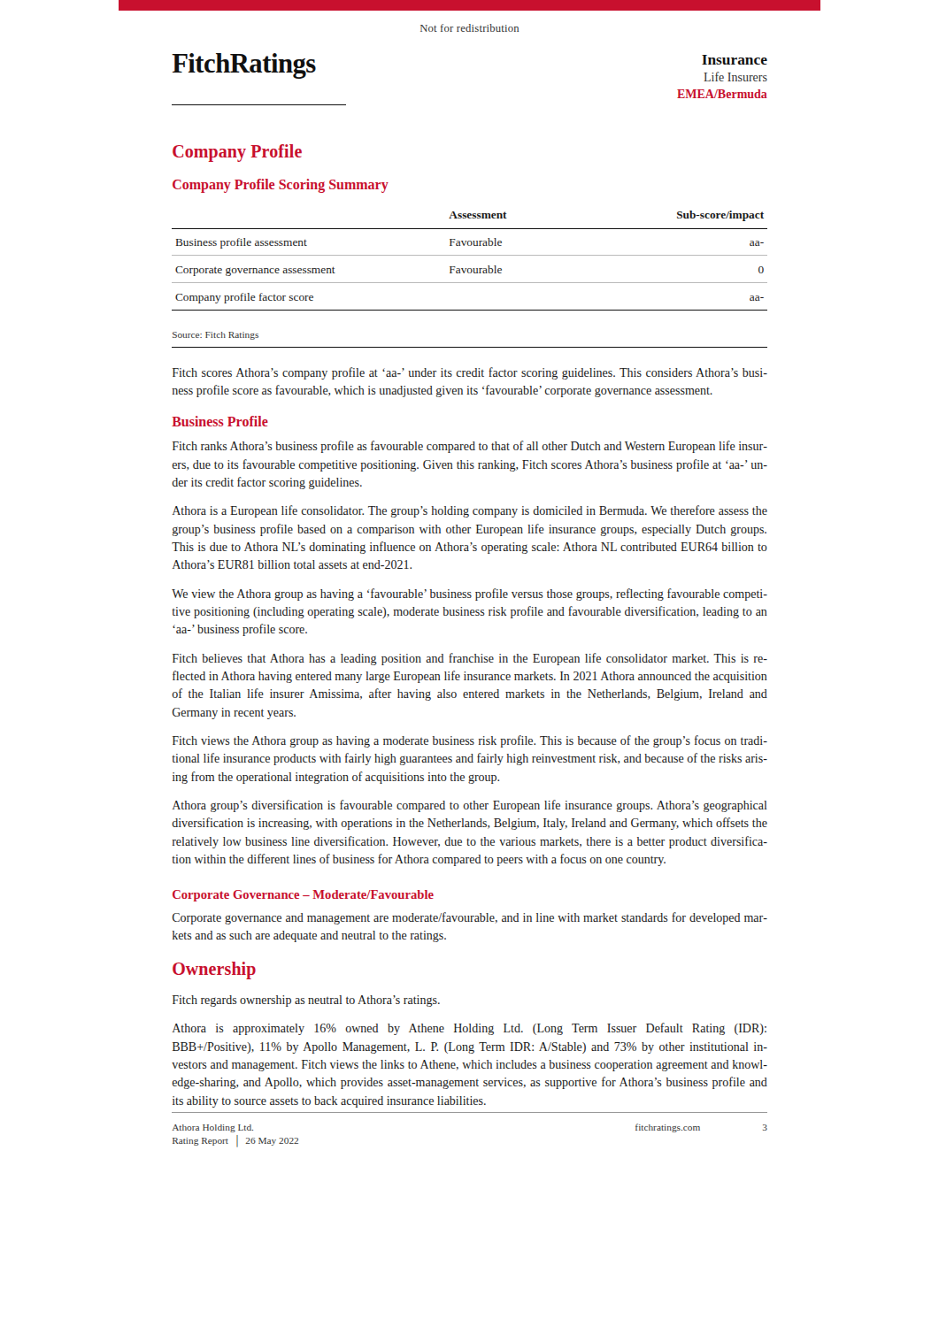Not for redistribution
FitchRatings
Insurance
Life Insurers
EMEA/Bermuda
Company Profile
Company Profile Scoring Summary
| | Assessment | Sub-score/impact |
| --- | --- | --- |
| Business profile assessment | Favourable | aa- |
| Corporate governance assessment | Favourable | 0 |
| Company profile factor score | | aa- |
Source: Fitch Ratings
Fitch scores Athora’s company profile at ‘aa-’ under its credit factor scoring guidelines. This considers Athora’s business profile score as favourable, which is unadjusted given its ‘favourable’ corporate governance assessment.
Business Profile
Fitch ranks Athora’s business profile as favourable compared to that of all other Dutch and Western European life insurers, due to its favourable competitive positioning. Given this ranking, Fitch scores Athora’s business profile at ‘aa-’ under its credit factor scoring guidelines.
Athora is a European life consolidator. The group’s holding company is domiciled in Bermuda. We therefore assess the group’s business profile based on a comparison with other European life insurance groups, especially Dutch groups. This is due to Athora NL’s dominating influence on Athora’s operating scale: Athora NL contributed EUR64 billion to Athora’s EUR81 billion total assets at end-2021.
We view the Athora group as having a ‘favourable’ business profile versus those groups, reflecting favourable competitive positioning (including operating scale), moderate business risk profile and favourable diversification, leading to an ‘aa-’ business profile score.
Fitch believes that Athora has a leading position and franchise in the European life consolidator market. This is reflected in Athora having entered many large European life insurance markets. In 2021 Athora announced the acquisition of the Italian life insurer Amissima, after having also entered markets in the Netherlands, Belgium, Ireland and Germany in recent years.
Fitch views the Athora group as having a moderate business risk profile. This is because of the group’s focus on traditional life insurance products with fairly high guarantees and fairly high reinvestment risk, and because of the risks arising from the operational integration of acquisitions into the group.
Athora group’s diversification is favourable compared to other European life insurance groups. Athora’s geographical diversification is increasing, with operations in the Netherlands, Belgium, Italy, Ireland and Germany, which offsets the relatively low business line diversification. However, due to the various markets, there is a better product diversification within the different lines of business for Athora compared to peers with a focus on one country.
Corporate Governance – Moderate/Favourable
Corporate governance and management are moderate/favourable, and in line with market standards for developed markets and as such are adequate and neutral to the ratings.
Ownership
Fitch regards ownership as neutral to Athora’s ratings.
Athora is approximately 16% owned by Athene Holding Ltd. (Long Term Issuer Default Rating (IDR): BBB+/Positive), 11% by Apollo Management, L. P. (Long Term IDR: A/Stable) and 73% by other institutional investors and management. Fitch views the links to Athene, which includes a business cooperation agreement and knowledge-sharing, and Apollo, which provides asset-management services, as supportive for Athora’s business profile and its ability to source assets to back acquired insurance liabilities.
Athora Holding Ltd.
Rating Report │ 26 May 2022
fitchratings.com
3